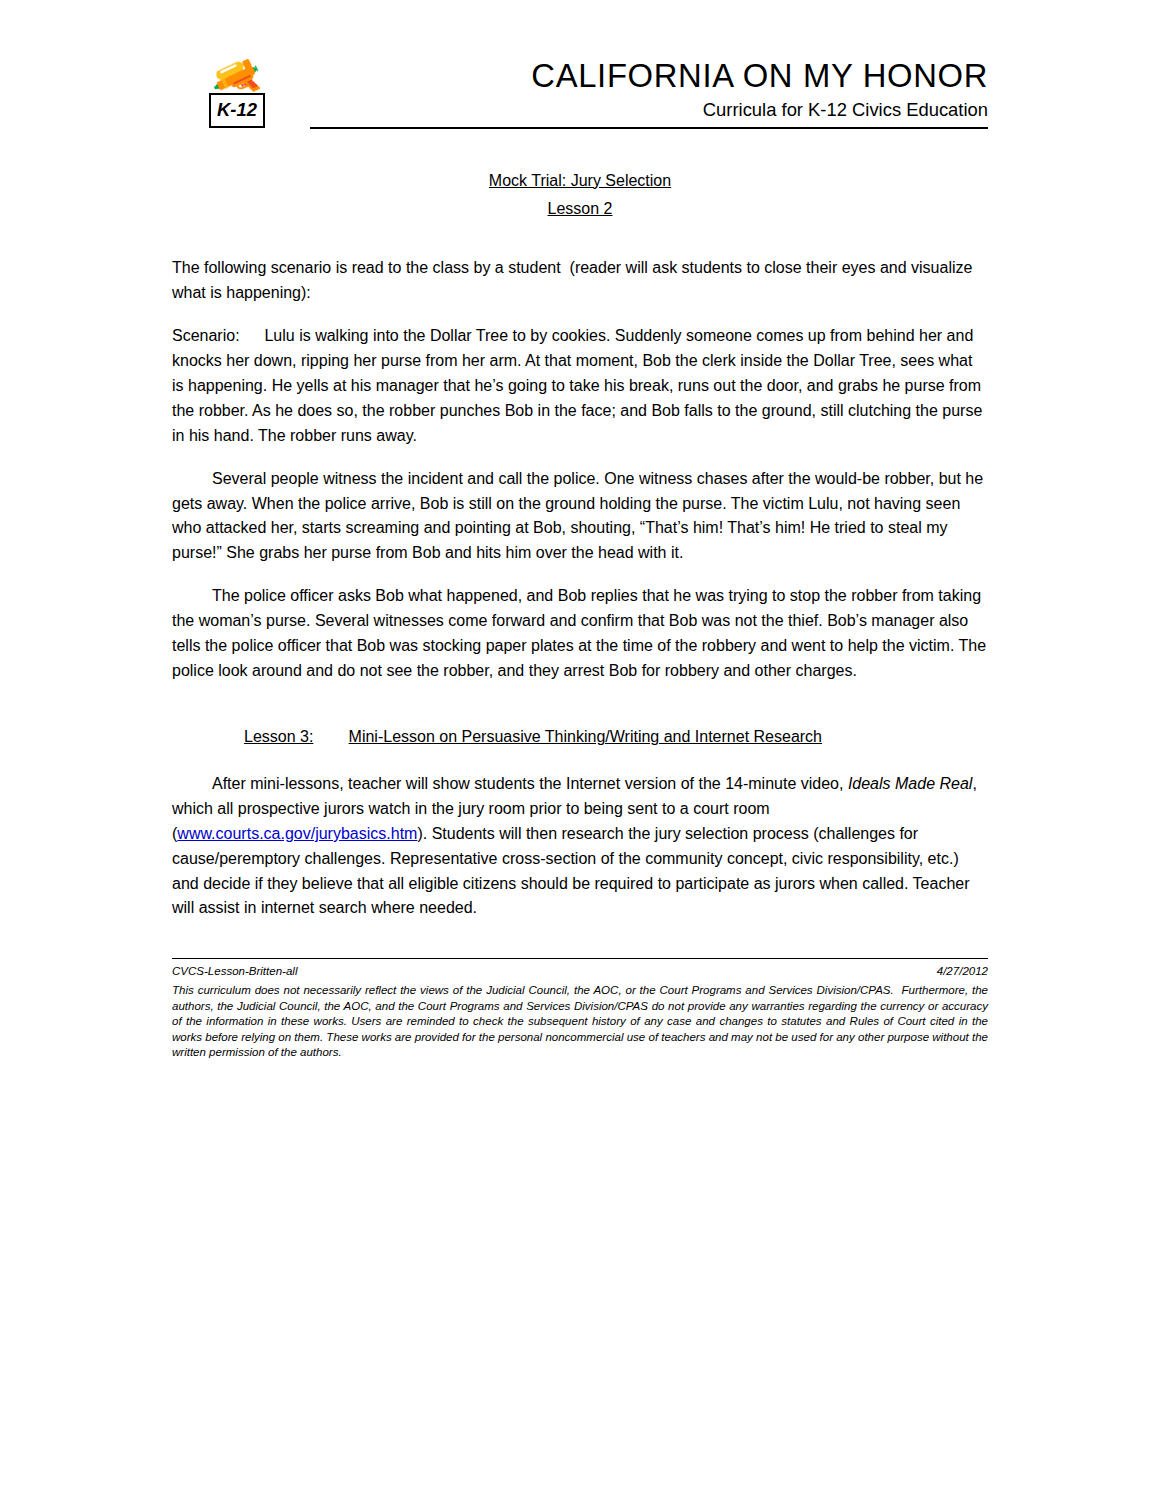🔫 K-12
CALIFORNIA ON MY HONOR
Curricula for K-12 Civics Education
Mock Trial: Jury Selection
Lesson 2
The following scenario is read to the class by a student (reader will ask students to close their eyes and visualize what is happening):
Scenario: Lulu is walking into the Dollar Tree to by cookies. Suddenly someone comes up from behind her and knocks her down, ripping her purse from her arm. At that moment, Bob the clerk inside the Dollar Tree, sees what is happening. He yells at his manager that he’s going to take his break, runs out the door, and grabs he purse from the robber. As he does so, the robber punches Bob in the face; and Bob falls to the ground, still clutching the purse in his hand. The robber runs away.
Several people witness the incident and call the police. One witness chases after the would-be robber, but he gets away. When the police arrive, Bob is still on the ground holding the purse. The victim Lulu, not having seen who attacked her, starts screaming and pointing at Bob, shouting, “That’s him! That’s him! He tried to steal my purse!” She grabs her purse from Bob and hits him over the head with it.
The police officer asks Bob what happened, and Bob replies that he was trying to stop the robber from taking the woman’s purse. Several witnesses come forward and confirm that Bob was not the thief. Bob’s manager also tells the police officer that Bob was stocking paper plates at the time of the robbery and went to help the victim. The police look around and do not see the robber, and they arrest Bob for robbery and other charges.
Lesson 3: Mini-Lesson on Persuasive Thinking/Writing and Internet Research
After mini-lessons, teacher will show students the Internet version of the 14-minute video, Ideals Made Real, which all prospective jurors watch in the jury room prior to being sent to a court room (www.courts.ca.gov/jurybasics.htm). Students will then research the jury selection process (challenges for cause/peremptory challenges. Representative cross-section of the community concept, civic responsibility, etc.) and decide if they believe that all eligible citizens should be required to participate as jurors when called. Teacher will assist in internet search where needed.
CVCS-Lesson-Britten-all 4/27/2012
This curriculum does not necessarily reflect the views of the Judicial Council, the AOC, or the Court Programs and Services Division/CPAS. Furthermore, the authors, the Judicial Council, the AOC, and the Court Programs and Services Division/CPAS do not provide any warranties regarding the currency or accuracy of the information in these works. Users are reminded to check the subsequent history of any case and changes to statutes and Rules of Court cited in the works before relying on them. These works are provided for the personal noncommercial use of teachers and may not be used for any other purpose without the written permission of the authors.